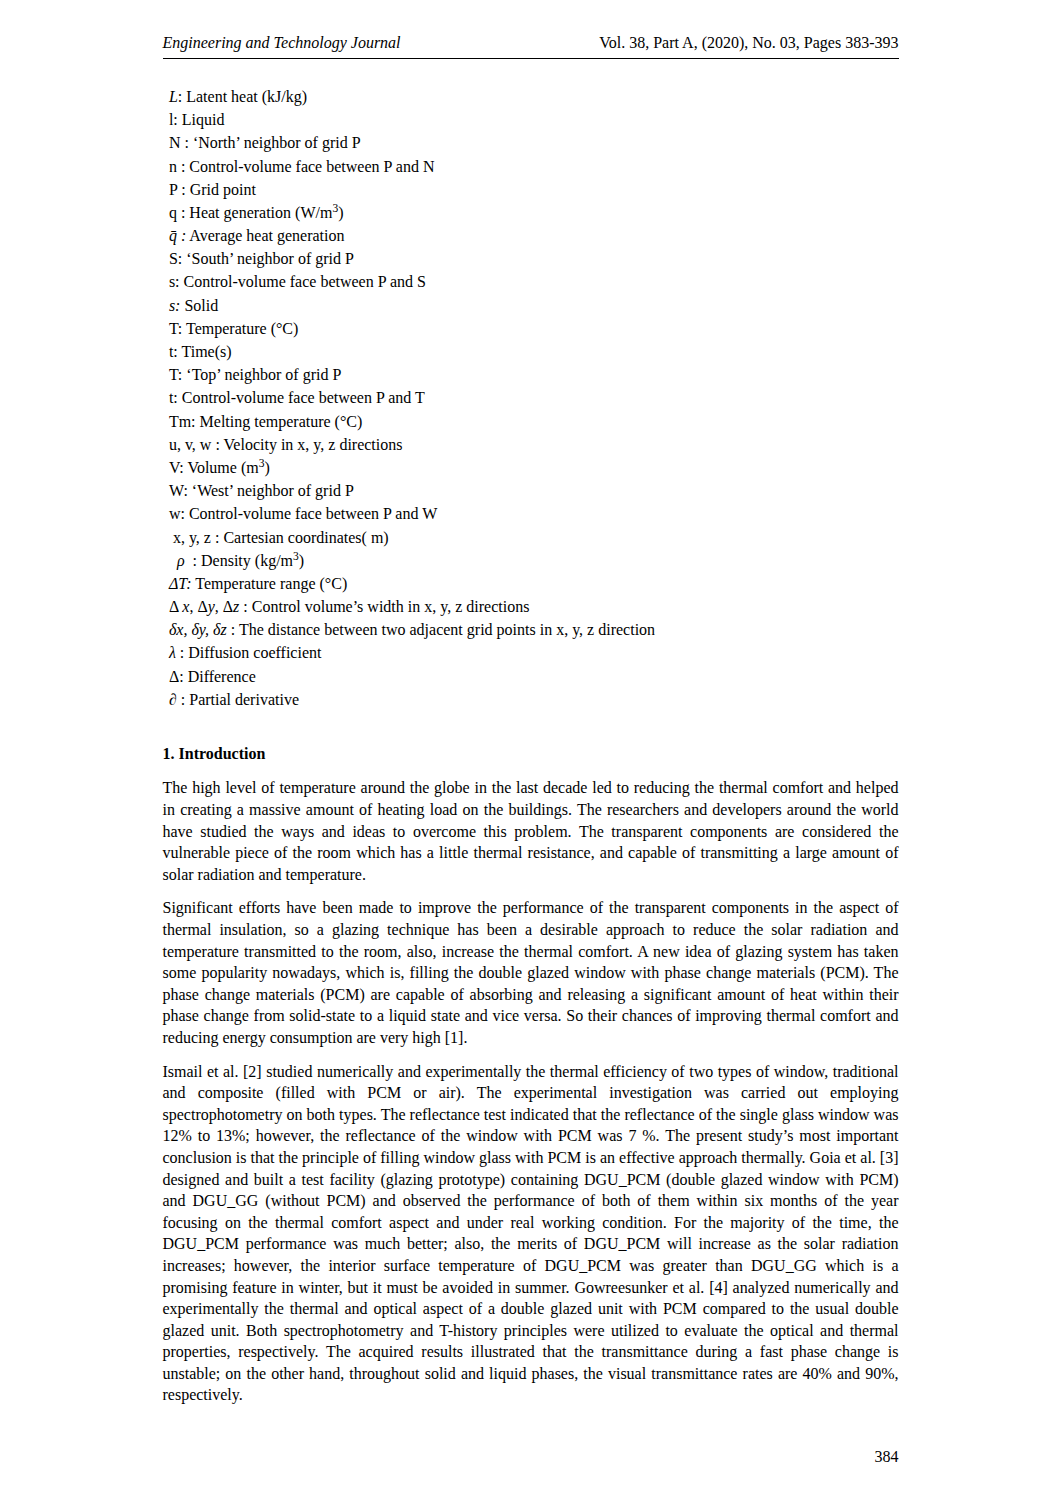Engineering and Technology Journal Vol. 38, Part A, (2020), No. 03, Pages 383-393
L: Latent heat (kJ/kg)
l: Liquid
N : ‘North’ neighbor of grid P
n : Control-volume face between P and N
P : Grid point
q : Heat generation (W/m3)
q̄ : Average heat generation
S: ‘South’ neighbor of grid P
s: Control-volume face between P and S
s: Solid
T: Temperature (°C)
t: Time(s)
T: ‘Top’ neighbor of grid P
t: Control-volume face between P and T
Tm: Melting temperature (°C)
u, v, w : Velocity in x, y, z directions
V: Volume (m3)
W: ‘West’ neighbor of grid P
w: Control-volume face between P and W
x, y, z : Cartesian coordinates( m)
ρ : Density (kg/m3)
ΔT: Temperature range (°C)
Δ x, Δy, Δz : Control volume’s width in x, y, z directions
δx, δy, δz : The distance between two adjacent grid points in x, y, z direction
λ : Diffusion coefficient
Δ: Difference
∂ : Partial derivative
1. Introduction
The high level of temperature around the globe in the last decade led to reducing the thermal comfort and helped in creating a massive amount of heating load on the buildings. The researchers and developers around the world have studied the ways and ideas to overcome this problem. The transparent components are considered the vulnerable piece of the room which has a little thermal resistance, and capable of transmitting a large amount of solar radiation and temperature.
Significant efforts have been made to improve the performance of the transparent components in the aspect of thermal insulation, so a glazing technique has been a desirable approach to reduce the solar radiation and temperature transmitted to the room, also, increase the thermal comfort. A new idea of glazing system has taken some popularity nowadays, which is, filling the double glazed window with phase change materials (PCM). The phase change materials (PCM) are capable of absorbing and releasing a significant amount of heat within their phase change from solid-state to a liquid state and vice versa. So their chances of improving thermal comfort and reducing energy consumption are very high [1].
Ismail et al. [2] studied numerically and experimentally the thermal efficiency of two types of window, traditional and composite (filled with PCM or air). The experimental investigation was carried out employing spectrophotometry on both types. The reflectance test indicated that the reflectance of the single glass window was 12% to 13%; however, the reflectance of the window with PCM was 7 %. The present study’s most important conclusion is that the principle of filling window glass with PCM is an effective approach thermally. Goia et al. [3] designed and built a test facility (glazing prototype) containing DGU_PCM (double glazed window with PCM) and DGU_GG (without PCM) and observed the performance of both of them within six months of the year focusing on the thermal comfort aspect and under real working condition. For the majority of the time, the DGU_PCM performance was much better; also, the merits of DGU_PCM will increase as the solar radiation increases; however, the interior surface temperature of DGU_PCM was greater than DGU_GG which is a promising feature in winter, but it must be avoided in summer. Gowreesunker et al. [4] analyzed numerically and experimentally the thermal and optical aspect of a double glazed unit with PCM compared to the usual double glazed unit. Both spectrophotometry and T-history principles were utilized to evaluate the optical and thermal properties, respectively. The acquired results illustrated that the transmittance during a fast phase change is unstable; on the other hand, throughout solid and liquid phases, the visual transmittance rates are 40% and 90%, respectively.
384